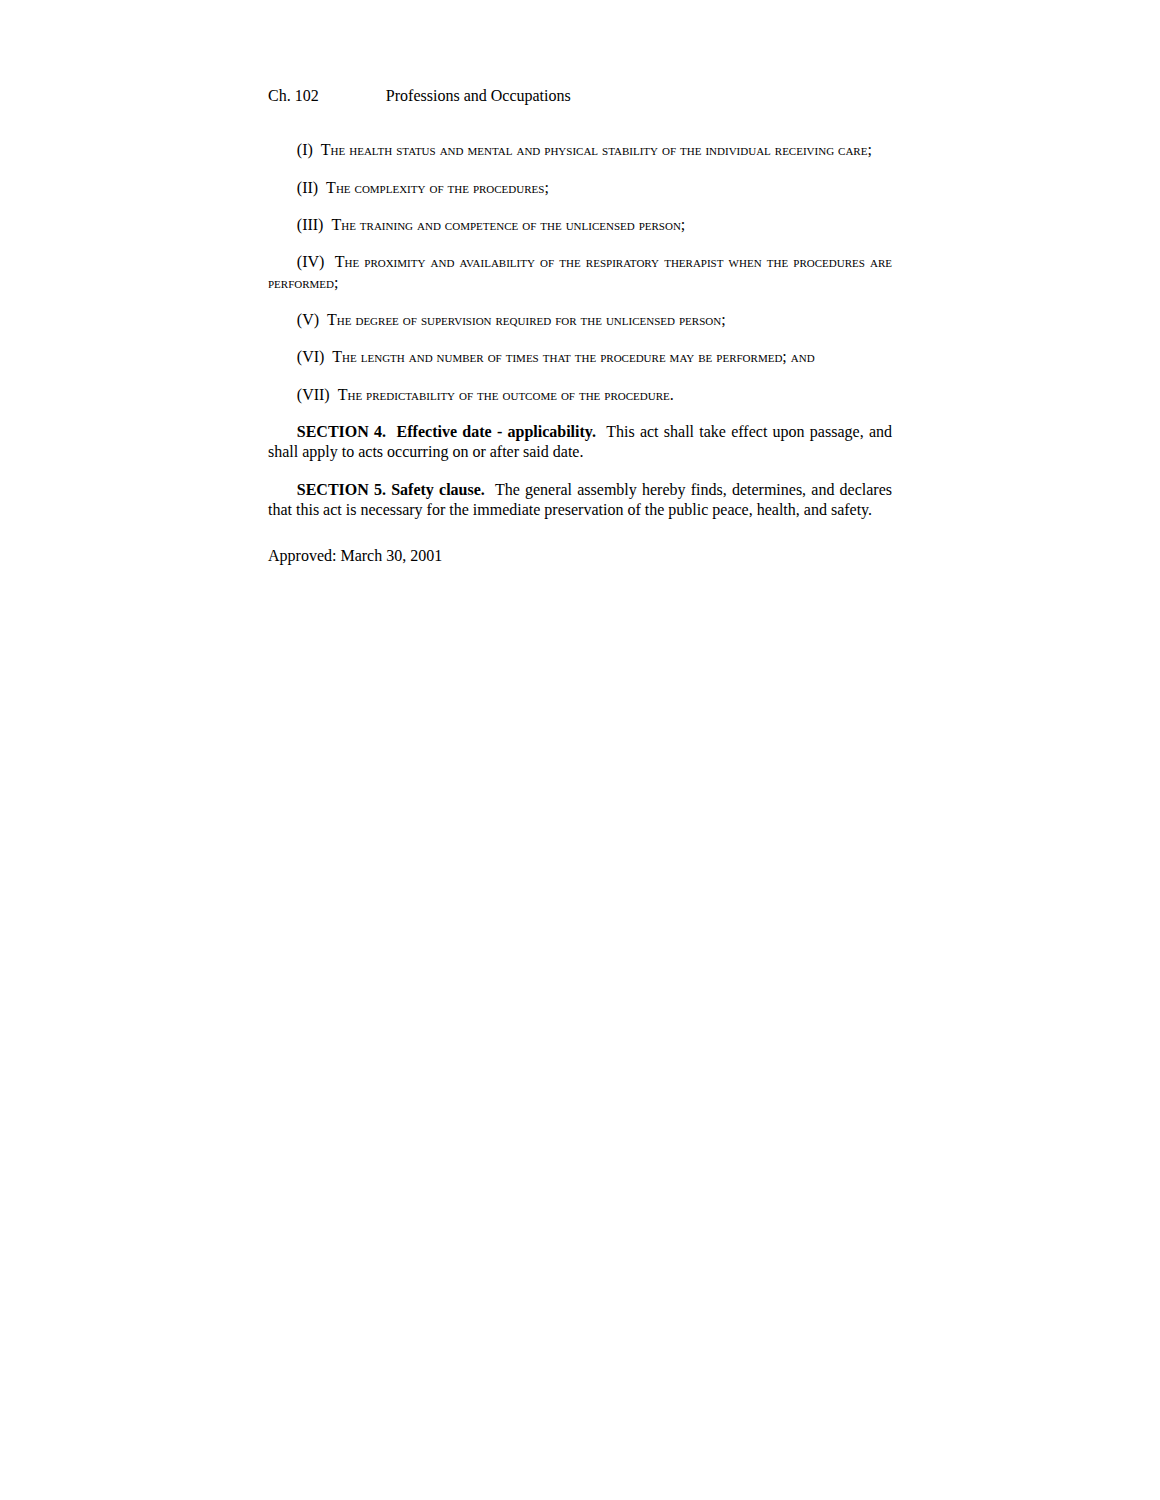Ch. 102 Professions and Occupations
(I) The health status and mental and physical stability of the individual receiving care;
(II) The complexity of the procedures;
(III) The training and competence of the unlicensed person;
(IV) The proximity and availability of the respiratory therapist when the procedures are performed;
(V) The degree of supervision required for the unlicensed person;
(VI) The length and number of times that the procedure may be performed; and
(VII) The predictability of the outcome of the procedure.
SECTION 4. Effective date - applicability. This act shall take effect upon passage, and shall apply to acts occurring on or after said date.
SECTION 5. Safety clause. The general assembly hereby finds, determines, and declares that this act is necessary for the immediate preservation of the public peace, health, and safety.
Approved: March 30, 2001